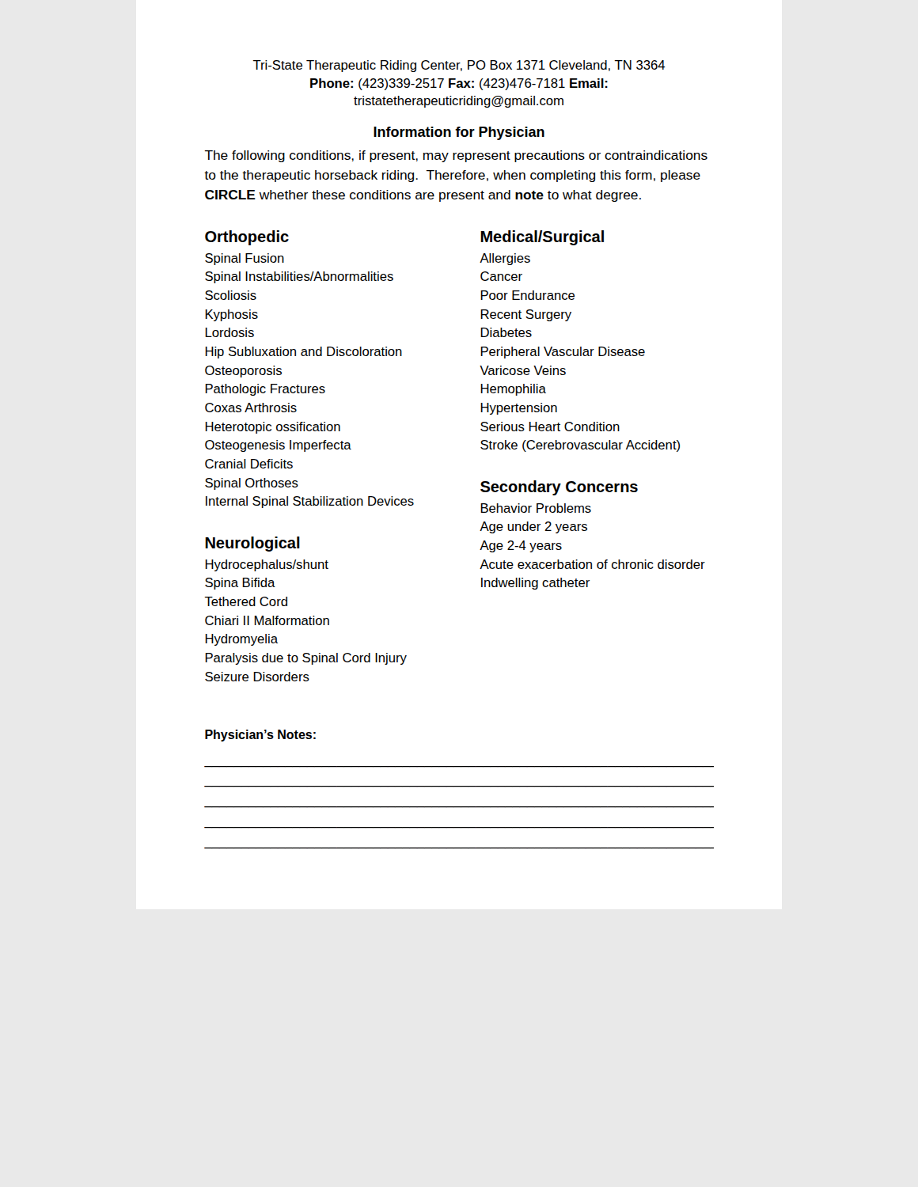Tri-State Therapeutic Riding Center, PO Box 1371 Cleveland, TN 3364 Phone: (423)339-2517 Fax: (423)476-7181 Email: tristatetherapeuticriding@gmail.com
Information for Physician
The following conditions, if present, may represent precautions or contraindications to the therapeutic horseback riding. Therefore, when completing this form, please CIRCLE whether these conditions are present and note to what degree.
Orthopedic
Spinal Fusion
Spinal Instabilities/Abnormalities
Scoliosis
Kyphosis
Lordosis
Hip Subluxation and Discoloration
Osteoporosis
Pathologic Fractures
Coxas Arthrosis
Heterotopic ossification
Osteogenesis Imperfecta
Cranial Deficits
Spinal Orthoses
Internal Spinal Stabilization Devices
Neurological
Hydrocephalus/shunt
Spina Bifida
Tethered Cord
Chiari II Malformation
Hydromyelia
Paralysis due to Spinal Cord Injury
Seizure Disorders
Medical/Surgical
Allergies
Cancer
Poor Endurance
Recent Surgery
Diabetes
Peripheral Vascular Disease
Varicose Veins
Hemophilia
Hypertension
Serious Heart Condition
Stroke (Cerebrovascular Accident)
Secondary Concerns
Behavior Problems
Age under 2 years
Age 2-4 years
Acute exacerbation of chronic disorder
Indwelling catheter
Physician’s Notes:
______________________________________________________________________________________
______________________________________________________________________________________
______________________________________________________________________________________
______________________________________________________________________________________
______________________________________________________________________________________